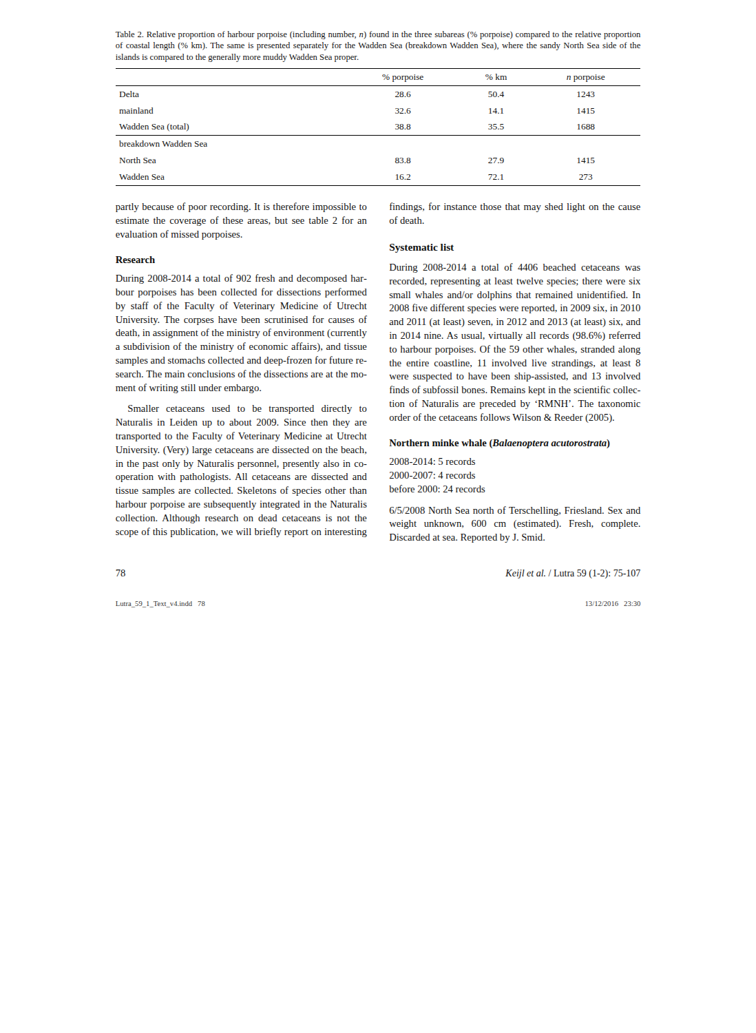Table 2. Relative proportion of harbour porpoise (including number, n) found in the three subareas (% porpoise) compared to the relative proportion of coastal length (% km). The same is presented separately for the Wadden Sea (breakdown Wadden Sea), where the sandy North Sea side of the islands is compared to the generally more muddy Wadden Sea proper.
| | % porpoise | % km | n porpoise |
| --- | --- | --- | --- |
| Delta | 28.6 | 50.4 | 1243 |
| mainland | 32.6 | 14.1 | 1415 |
| Wadden Sea (total) | 38.8 | 35.5 | 1688 |
| breakdown Wadden Sea | | | |
| North Sea | 83.8 | 27.9 | 1415 |
| Wadden Sea | 16.2 | 72.1 | 273 |
partly because of poor recording. It is therefore impossible to estimate the coverage of these areas, but see table 2 for an evaluation of missed porpoises.
Research
During 2008-2014 a total of 902 fresh and decomposed harbour porpoises has been collected for dissections performed by staff of the Faculty of Veterinary Medicine of Utrecht University. The corpses have been scrutinised for causes of death, in assignment of the ministry of environment (currently a subdivision of the ministry of economic affairs), and tissue samples and stomachs collected and deep-frozen for future research. The main conclusions of the dissections are at the moment of writing still under embargo.
Smaller cetaceans used to be transported directly to Naturalis in Leiden up to about 2009. Since then they are transported to the Faculty of Veterinary Medicine at Utrecht University. (Very) large cetaceans are dissected on the beach, in the past only by Naturalis personnel, presently also in cooperation with pathologists. All cetaceans are dissected and tissue samples are collected. Skeletons of species other than harbour porpoise are subsequently integrated in the Naturalis collection. Although research on dead cetaceans is not the scope of this publication, we will briefly report on interesting findings, for instance those that may shed light on the cause of death.
Systematic list
During 2008-2014 a total of 4406 beached cetaceans was recorded, representing at least twelve species; there were six small whales and/or dolphins that remained unidentified. In 2008 five different species were reported, in 2009 six, in 2010 and 2011 (at least) seven, in 2012 and 2013 (at least) six, and in 2014 nine. As usual, virtually all records (98.6%) referred to harbour porpoises. Of the 59 other whales, stranded along the entire coastline, 11 involved live strandings, at least 8 were suspected to have been ship-assisted, and 13 involved finds of subfossil bones. Remains kept in the scientific collection of Naturalis are preceded by ‘RMNH’. The taxonomic order of the cetaceans follows Wilson & Reeder (2005).
Northern minke whale (Balaenoptera acutorostrata)
2008-2014: 5 records
2000-2007: 4 records
before 2000: 24 records
6/5/2008 North Sea north of Terschelling, Friesland. Sex and weight unknown, 600 cm (estimated). Fresh, complete. Discarded at sea. Reported by J. Smid.
78
Keijl et al. / Lutra 59 (1-2): 75-107
Lutra_59_1_Text_v4.indd 78
13/12/2016 23:30